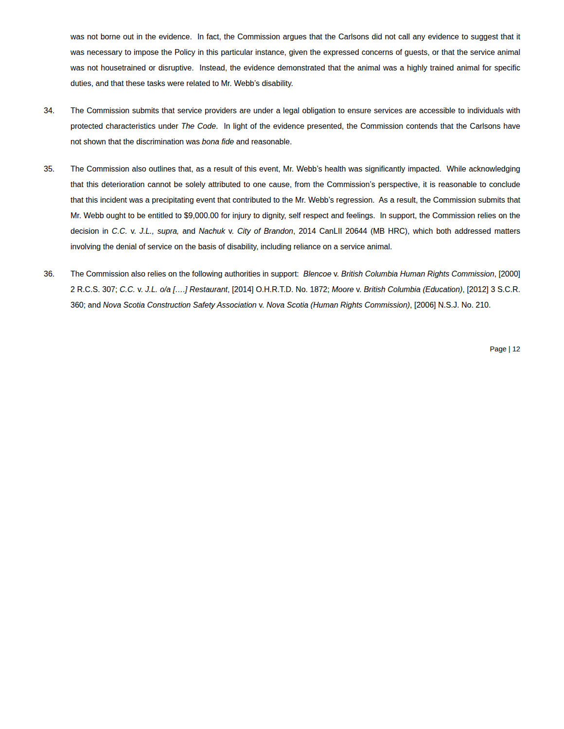was not borne out in the evidence. In fact, the Commission argues that the Carlsons did not call any evidence to suggest that it was necessary to impose the Policy in this particular instance, given the expressed concerns of guests, or that the service animal was not housetrained or disruptive. Instead, the evidence demonstrated that the animal was a highly trained animal for specific duties, and that these tasks were related to Mr. Webb’s disability.
34.
The Commission submits that service providers are under a legal obligation to ensure services are accessible to individuals with protected characteristics under The Code. In light of the evidence presented, the Commission contends that the Carlsons have not shown that the discrimination was bona fide and reasonable.
35.
The Commission also outlines that, as a result of this event, Mr. Webb’s health was significantly impacted. While acknowledging that this deterioration cannot be solely attributed to one cause, from the Commission’s perspective, it is reasonable to conclude that this incident was a precipitating event that contributed to the Mr. Webb’s regression. As a result, the Commission submits that Mr. Webb ought to be entitled to $9,000.00 for injury to dignity, self respect and feelings. In support, the Commission relies on the decision in C.C. v. J.L., supra, and Nachuk v. City of Brandon, 2014 CanLII 20644 (MB HRC), which both addressed matters involving the denial of service on the basis of disability, including reliance on a service animal.
36.
The Commission also relies on the following authorities in support: Blencoe v. British Columbia Human Rights Commission, [2000] 2 R.C.S. 307; C.C. v. J.L. o/a [….] Restaurant, [2014] O.H.R.T.D. No. 1872; Moore v. British Columbia (Education), [2012] 3 S.C.R. 360; and Nova Scotia Construction Safety Association v. Nova Scotia (Human Rights Commission), [2006] N.S.J. No. 210.
Page | 12